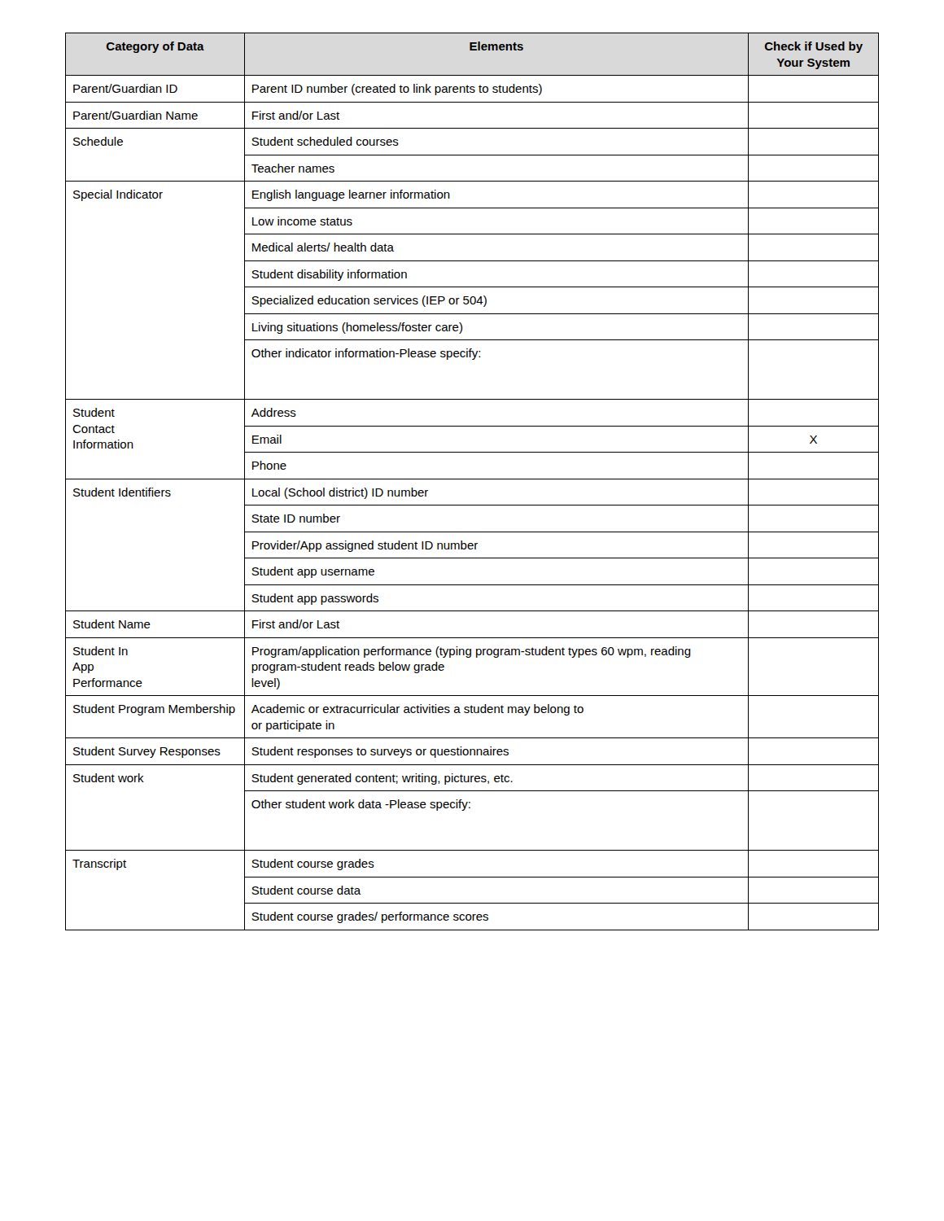| Category of Data | Elements | Check if Used by Your System |
| --- | --- | --- |
| Parent/Guardian ID | Parent ID number (created to link parents to students) | |
| Parent/Guardian Name | First and/or Last | |
| Schedule | Student scheduled courses | |
| Teacher names | |
| Special Indicator | English language learner information | |
| Low income status | |
| Medical alerts/ health data | |
| Student disability information | |
| Specialized education services (IEP or 504) | |
| Living situations (homeless/foster care) | |
| Other indicator information-Please specify: | |
| Student Contact Information | Address | |
| Email | X |
| Phone | |
| Student Identifiers | Local (School district) ID number | |
| State ID number | |
| Provider/App assigned student ID number | |
| Student app username | |
| Student app passwords | |
| Student Name | First and/or Last | |
| Student In App Performance | Program/application performance (typing program-student types 60 wpm, reading program-student reads below grade level) | |
| Student Program Membership | Academic or extracurricular activities a student may belong to or participate in | |
| Student Survey Responses | Student responses to surveys or questionnaires | |
| Student work | Student generated content; writing, pictures, etc. | |
| Other student work data -Please specify: | |
| Transcript | Student course grades | |
| Student course data | |
| Student course grades/ performance scores | |